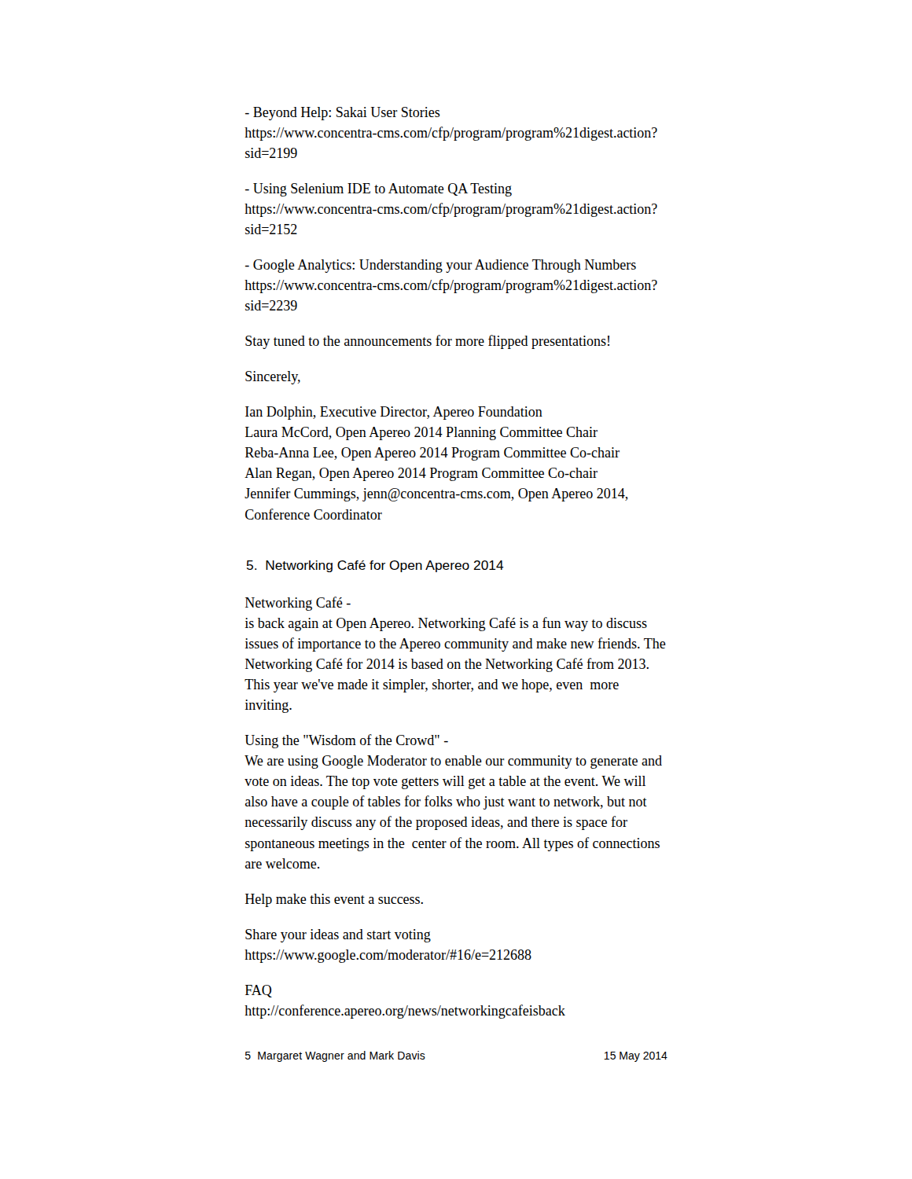- Beyond Help: Sakai User Stories
https://www.concentra-cms.com/cfp/program/program%21digest.action?sid=2199
- Using Selenium IDE to Automate QA Testing
https://www.concentra-cms.com/cfp/program/program%21digest.action?sid=2152
- Google Analytics: Understanding your Audience Through Numbers
https://www.concentra-cms.com/cfp/program/program%21digest.action?sid=2239
Stay tuned to the announcements for more flipped presentations!
Sincerely,
Ian Dolphin, Executive Director, Apereo Foundation
Laura McCord, Open Apereo 2014 Planning Committee Chair
Reba-Anna Lee, Open Apereo 2014 Program Committee Co-chair
Alan Regan, Open Apereo 2014 Program Committee Co-chair
Jennifer Cummings, jenn@concentra-cms.com, Open Apereo 2014, Conference Coordinator
5. Networking Café for Open Apereo 2014
Networking Café -
is back again at Open Apereo. Networking Café is a fun way to discuss issues of importance to the Apereo community and make new friends. The Networking Café for 2014 is based on the Networking Café from 2013. This year we've made it simpler, shorter, and we hope, even more inviting.
Using the "Wisdom of the Crowd" -
We are using Google Moderator to enable our community to generate and vote on ideas. The top vote getters will get a table at the event. We will also have a couple of tables for folks who just want to network, but not necessarily discuss any of the proposed ideas, and there is space for spontaneous meetings in the center of the room. All types of connections are welcome.
Help make this event a success.
Share your ideas and start voting
https://www.google.com/moderator/#16/e=212688
FAQ
http://conference.apereo.org/news/networkingcafeisback
5 Margaret Wagner and Mark Davis 15 May 2014